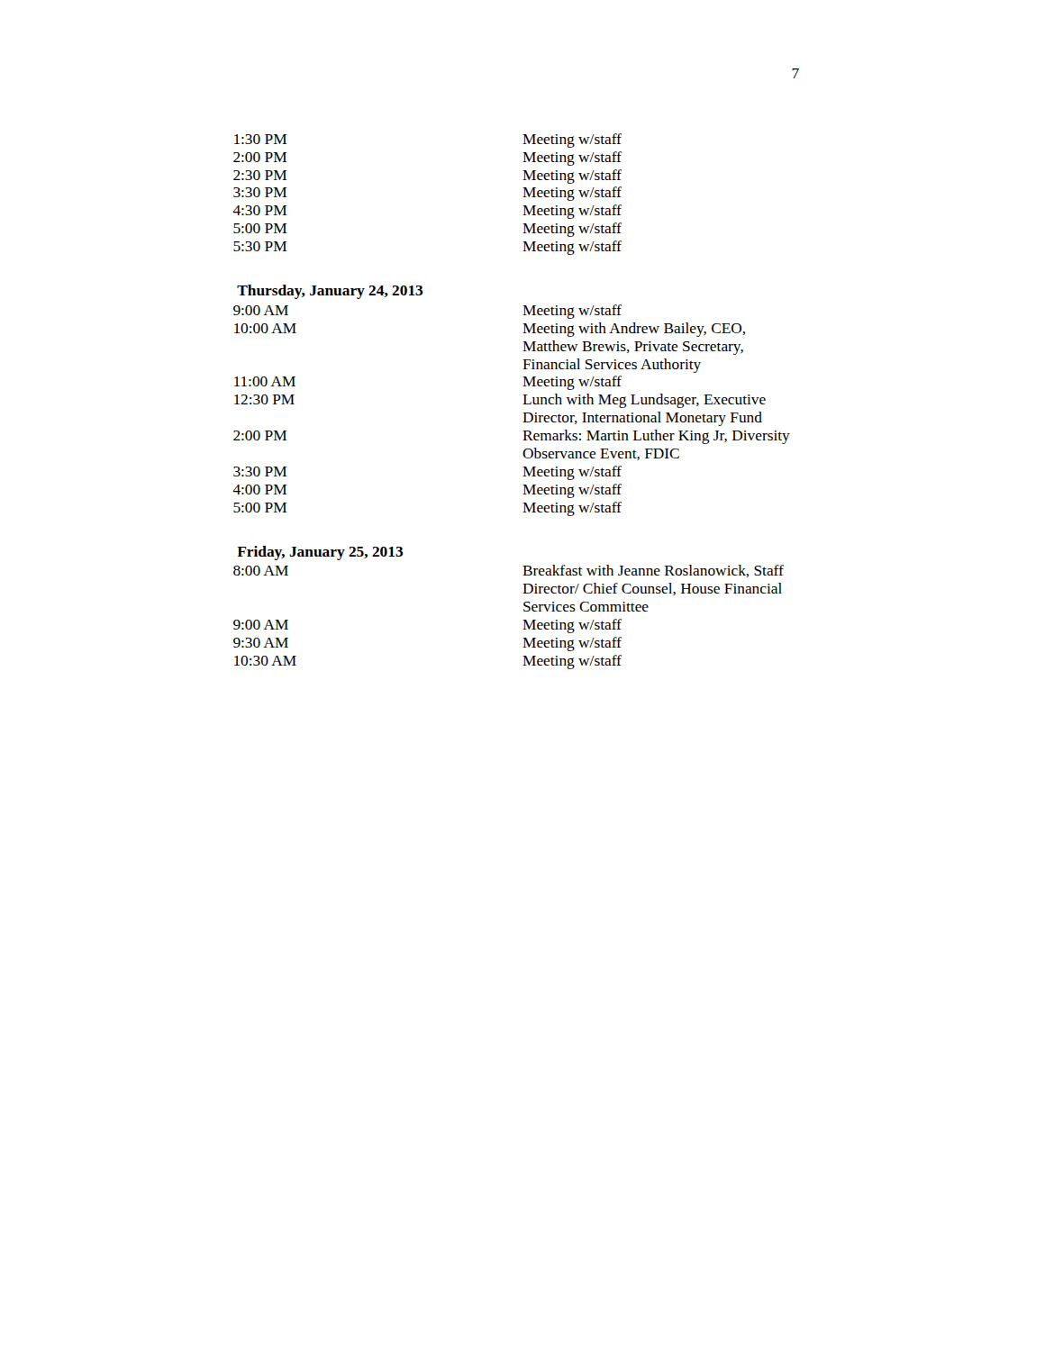7
| 1:30 PM | Meeting w/staff |
| 2:00 PM | Meeting w/staff |
| 2:30 PM | Meeting w/staff |
| 3:30 PM | Meeting w/staff |
| 4:30 PM | Meeting w/staff |
| 5:00 PM | Meeting w/staff |
| 5:30 PM | Meeting w/staff |
Thursday, January 24, 2013
| 9:00 AM | Meeting w/staff |
| 10:00 AM | Meeting with Andrew Bailey, CEO, Matthew Brewis, Private Secretary, Financial Services Authority |
| 11:00 AM | Meeting w/staff |
| 12:30 PM | Lunch with Meg Lundsager, Executive Director, International Monetary Fund |
| 2:00 PM | Remarks: Martin Luther King Jr, Diversity Observance Event, FDIC |
| 3:30 PM | Meeting w/staff |
| 4:00 PM | Meeting w/staff |
| 5:00 PM | Meeting w/staff |
Friday, January 25, 2013
| 8:00 AM | Breakfast with Jeanne Roslanowick, Staff Director/ Chief Counsel, House Financial Services Committee |
| 9:00 AM | Meeting w/staff |
| 9:30 AM | Meeting w/staff |
| 10:30 AM | Meeting w/staff |